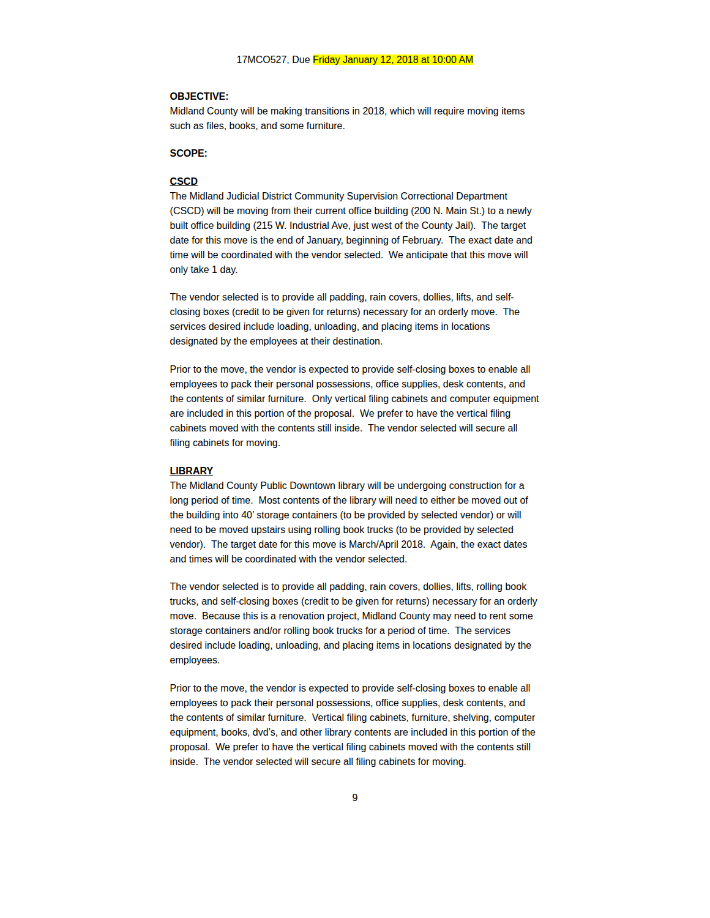17MCO527, Due Friday January 12, 2018 at 10:00 AM
OBJECTIVE:
Midland County will be making transitions in 2018, which will require moving items such as files, books, and some furniture.
SCOPE:
CSCD
The Midland Judicial District Community Supervision Correctional Department (CSCD) will be moving from their current office building (200 N. Main St.) to a newly built office building (215 W. Industrial Ave, just west of the County Jail). The target date for this move is the end of January, beginning of February. The exact date and time will be coordinated with the vendor selected. We anticipate that this move will only take 1 day.
The vendor selected is to provide all padding, rain covers, dollies, lifts, and self-closing boxes (credit to be given for returns) necessary for an orderly move. The services desired include loading, unloading, and placing items in locations designated by the employees at their destination.
Prior to the move, the vendor is expected to provide self-closing boxes to enable all employees to pack their personal possessions, office supplies, desk contents, and the contents of similar furniture. Only vertical filing cabinets and computer equipment are included in this portion of the proposal. We prefer to have the vertical filing cabinets moved with the contents still inside. The vendor selected will secure all filing cabinets for moving.
LIBRARY
The Midland County Public Downtown library will be undergoing construction for a long period of time. Most contents of the library will need to either be moved out of the building into 40’ storage containers (to be provided by selected vendor) or will need to be moved upstairs using rolling book trucks (to be provided by selected vendor). The target date for this move is March/April 2018. Again, the exact dates and times will be coordinated with the vendor selected.
The vendor selected is to provide all padding, rain covers, dollies, lifts, rolling book trucks, and self-closing boxes (credit to be given for returns) necessary for an orderly move. Because this is a renovation project, Midland County may need to rent some storage containers and/or rolling book trucks for a period of time. The services desired include loading, unloading, and placing items in locations designated by the employees.
Prior to the move, the vendor is expected to provide self-closing boxes to enable all employees to pack their personal possessions, office supplies, desk contents, and the contents of similar furniture. Vertical filing cabinets, furniture, shelving, computer equipment, books, dvd’s, and other library contents are included in this portion of the proposal. We prefer to have the vertical filing cabinets moved with the contents still inside. The vendor selected will secure all filing cabinets for moving.
9